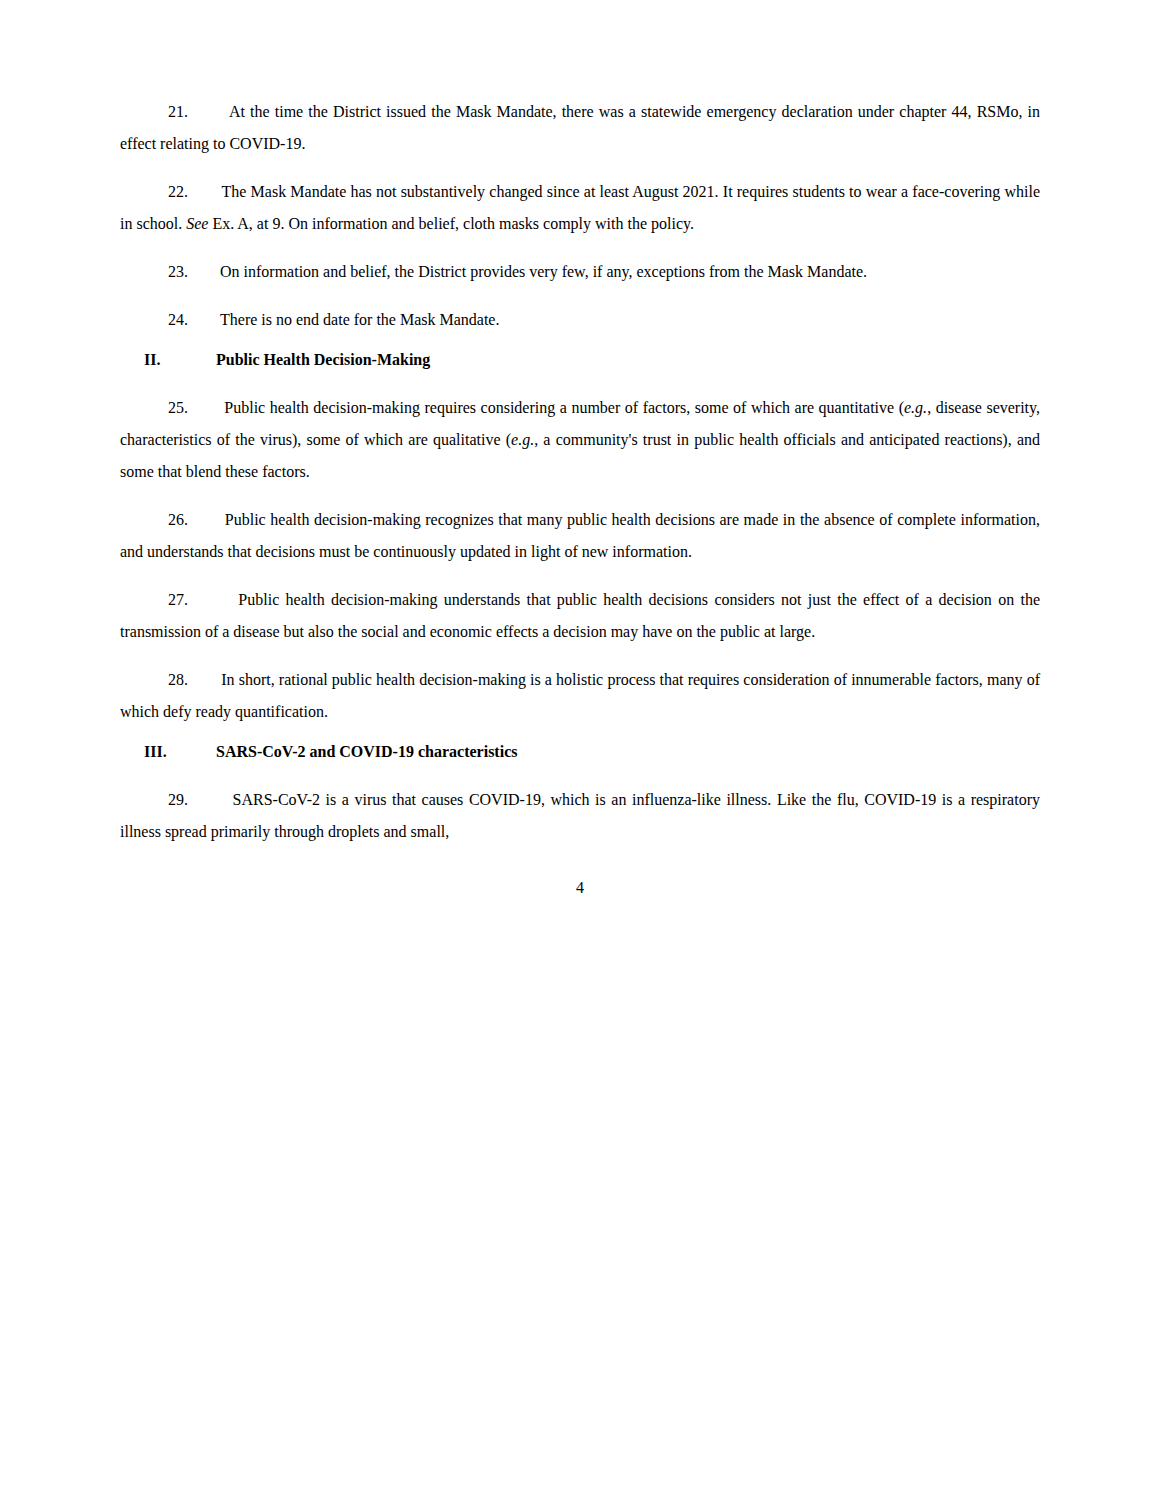21. At the time the District issued the Mask Mandate, there was a statewide emergency declaration under chapter 44, RSMo, in effect relating to COVID-19.
22. The Mask Mandate has not substantively changed since at least August 2021. It requires students to wear a face-covering while in school. See Ex. A, at 9. On information and belief, cloth masks comply with the policy.
23. On information and belief, the District provides very few, if any, exceptions from the Mask Mandate.
24. There is no end date for the Mask Mandate.
II. Public Health Decision-Making
25. Public health decision-making requires considering a number of factors, some of which are quantitative (e.g., disease severity, characteristics of the virus), some of which are qualitative (e.g., a community's trust in public health officials and anticipated reactions), and some that blend these factors.
26. Public health decision-making recognizes that many public health decisions are made in the absence of complete information, and understands that decisions must be continuously updated in light of new information.
27. Public health decision-making understands that public health decisions considers not just the effect of a decision on the transmission of a disease but also the social and economic effects a decision may have on the public at large.
28. In short, rational public health decision-making is a holistic process that requires consideration of innumerable factors, many of which defy ready quantification.
III. SARS-CoV-2 and COVID-19 characteristics
29. SARS-CoV-2 is a virus that causes COVID-19, which is an influenza-like illness. Like the flu, COVID-19 is a respiratory illness spread primarily through droplets and small,
4